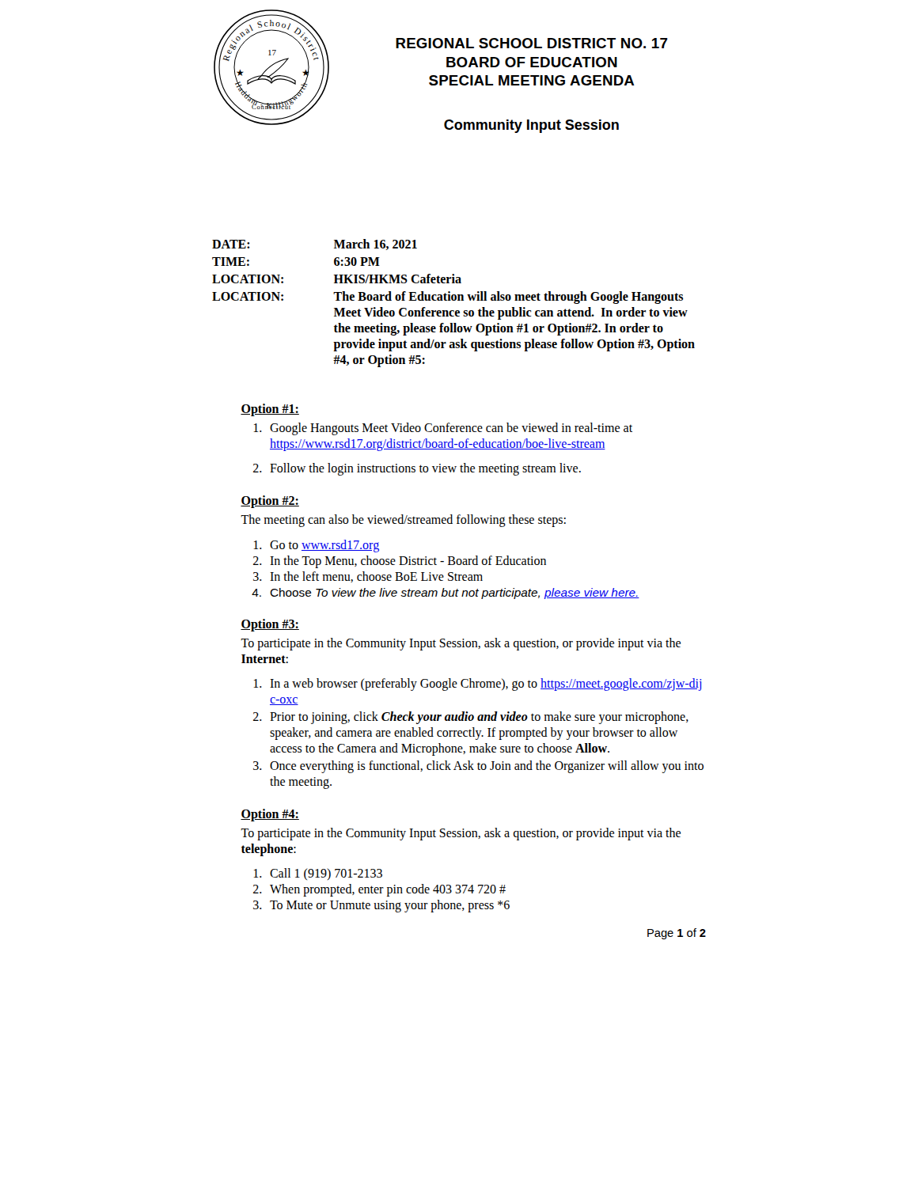Regional School District Haddam - Killingworth Connecticut ★ ★ 17
REGIONAL SCHOOL DISTRICT NO. 17
BOARD OF EDUCATION
SPECIAL MEETING AGENDA
Community Input Session
| DATE: | March 16, 2021 |
| TIME: | 6:30 PM |
| LOCATION: | HKIS/HKMS Cafeteria |
| LOCATION: | The Board of Education will also meet through Google Hangouts Meet Video Conference so the public can attend. In order to view the meeting, please follow Option #1 or Option#2. In order to provide input and/or ask questions please follow Option #3, Option #4, or Option #5: |
Option #1:
Google Hangouts Meet Video Conference can be viewed in real-time at
https://www.rsd17.org/district/board-of-education/boe-live-stream
Follow the login instructions to view the meeting stream live.
Option #2:
The meeting can also be viewed/streamed following these steps:
Go to www.rsd17.org
In the Top Menu, choose District - Board of Education
In the left menu, choose BoE Live Stream
Choose To view the live stream but not participate, please view here.
Option #3:
To participate in the Community Input Session, ask a question, or provide input via the Internet:
In a web browser (preferably Google Chrome), go to https://meet.google.com/zjw-dijc-oxc
Prior to joining, click Check your audio and video to make sure your microphone, speaker, and camera are enabled correctly. If prompted by your browser to allow access to the Camera and Microphone, make sure to choose Allow.
Once everything is functional, click Ask to Join and the Organizer will allow you into the meeting.
Option #4:
To participate in the Community Input Session, ask a question, or provide input via the telephone:
Call 1 (919) 701-2133
When prompted, enter pin code 403 374 720 #
To Mute or Unmute using your phone, press *6
Page 1 of 2